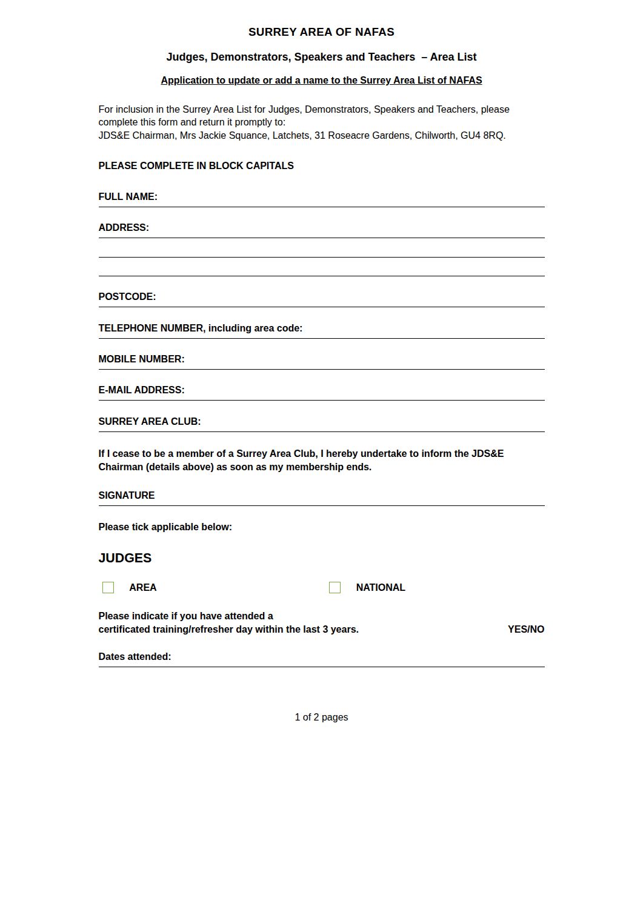SURREY AREA OF NAFAS
Judges, Demonstrators, Speakers and Teachers – Area List
Application to update or add a name to the Surrey Area List of NAFAS
For inclusion in the Surrey Area List for Judges, Demonstrators, Speakers and Teachers, please complete this form and return it promptly to:
JDS&E Chairman, Mrs Jackie Squance, Latchets, 31 Roseacre Gardens, Chilworth, GU4 8RQ.
PLEASE COMPLETE IN BLOCK CAPITALS
FULL NAME:
ADDRESS:
POSTCODE:
TELEPHONE NUMBER, including area code:
MOBILE NUMBER:
E-MAIL ADDRESS:
SURREY AREA CLUB:
If I cease to be a member of a Surrey Area Club, I hereby undertake to inform the JDS&E Chairman (details above) as soon as my membership ends.
SIGNATURE
Please tick applicable below:
JUDGES
AREA
NATIONAL
Please indicate if you have attended a
certificated training/refresher day within the last 3 years.
YES/NO
Dates attended:
1 of 2 pages